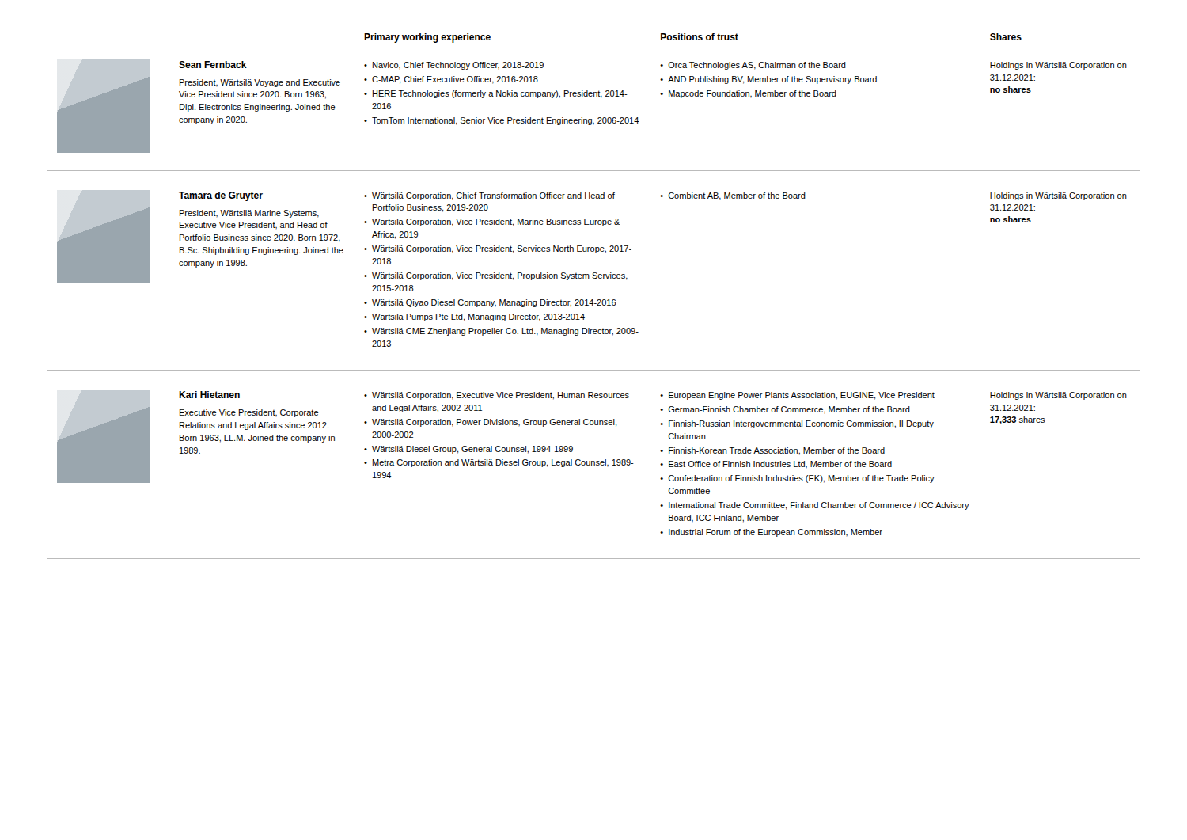| | | Primary working experience | Positions of trust | Shares |
| --- | --- | --- | --- | --- |
| | Sean Fernback President, Wärtsilä Voyage and Executive Vice President since 2020. Born 1963, Dipl. Electronics Engineering. Joined the company in 2020. | Navico, Chief Technology Officer, 2018-2019 C-MAP, Chief Executive Officer, 2016-2018 HERE Technologies (formerly a Nokia company), President, 2014-2016 TomTom International, Senior Vice President Engineering, 2006-2014 | Orca Technologies AS, Chairman of the Board AND Publishing BV, Member of the Supervisory Board Mapcode Foundation, Member of the Board | Holdings in Wärtsilä Corporation on 31.12.2021: no shares |
| | Tamara de Gruyter President, Wärtsilä Marine Systems, Executive Vice President, and Head of Portfolio Business since 2020. Born 1972, B.Sc. Shipbuilding Engineering. Joined the company in 1998. | Wärtsilä Corporation, Chief Transformation Officer and Head of Portfolio Business, 2019-2020 Wärtsilä Corporation, Vice President, Marine Business Europe & Africa, 2019 Wärtsilä Corporation, Vice President, Services North Europe, 2017-2018 Wärtsilä Corporation, Vice President, Propulsion System Services, 2015-2018 Wärtsilä Qiyao Diesel Company, Managing Director, 2014-2016 Wärtsilä Pumps Pte Ltd, Managing Director, 2013-2014 Wärtsilä CME Zhenjiang Propeller Co. Ltd., Managing Director, 2009-2013 | Combient AB, Member of the Board | Holdings in Wärtsilä Corporation on 31.12.2021: no shares |
| | Kari Hietanen Executive Vice President, Corporate Relations and Legal Affairs since 2012. Born 1963, LL.M. Joined the company in 1989. | Wärtsilä Corporation, Executive Vice President, Human Resources and Legal Affairs, 2002-2011 Wärtsilä Corporation, Power Divisions, Group General Counsel, 2000-2002 Wärtsilä Diesel Group, General Counsel, 1994-1999 Metra Corporation and Wärtsilä Diesel Group, Legal Counsel, 1989-1994 | European Engine Power Plants Association, EUGINE, Vice President German-Finnish Chamber of Commerce, Member of the Board Finnish-Russian Intergovernmental Economic Commission, II Deputy Chairman Finnish-Korean Trade Association, Member of the Board East Office of Finnish Industries Ltd, Member of the Board Confederation of Finnish Industries (EK), Member of the Trade Policy Committee International Trade Committee, Finland Chamber of Commerce / ICC Advisory Board, ICC Finland, Member Industrial Forum of the European Commission, Member | Holdings in Wärtsilä Corporation on 31.12.2021: 17,333 shares |